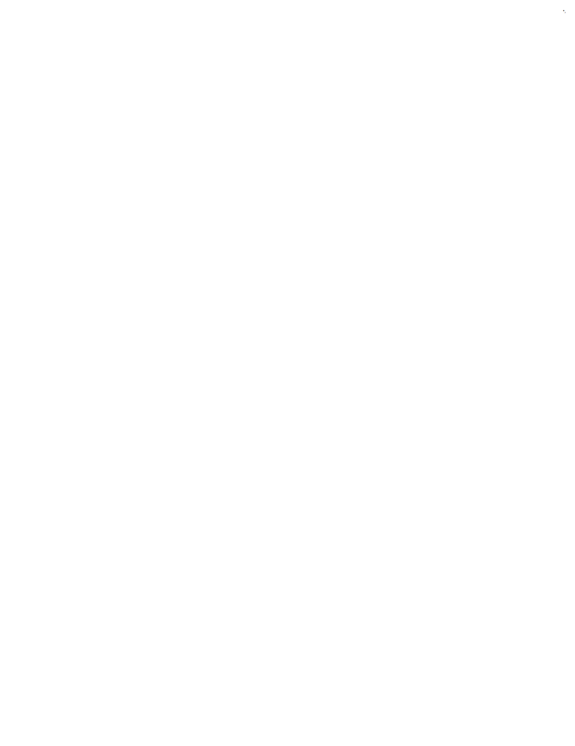•,